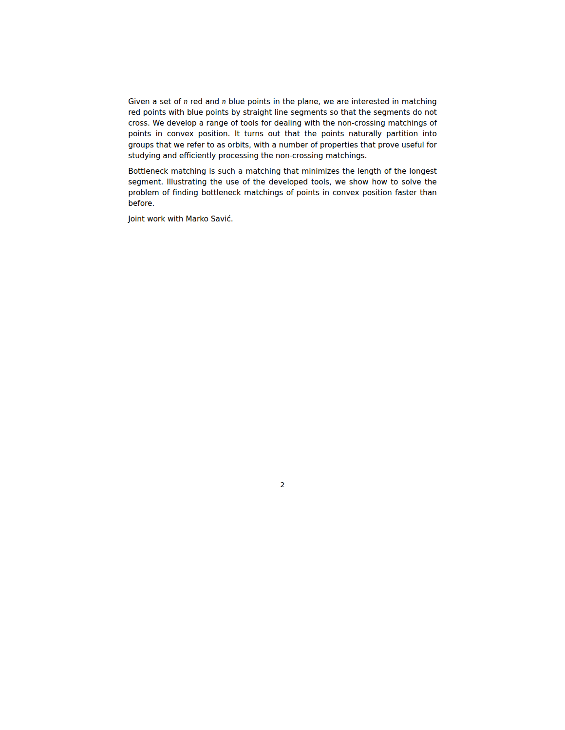Given a set of n red and n blue points in the plane, we are interested in matching red points with blue points by straight line segments so that the segments do not cross. We develop a range of tools for dealing with the non-crossing matchings of points in convex position. It turns out that the points naturally partition into groups that we refer to as orbits, with a number of properties that prove useful for studying and efficiently processing the non-crossing matchings.
Bottleneck matching is such a matching that minimizes the length of the longest segment. Illustrating the use of the developed tools, we show how to solve the problem of finding bottleneck matchings of points in convex position faster than before.
Joint work with Marko Savić.
2